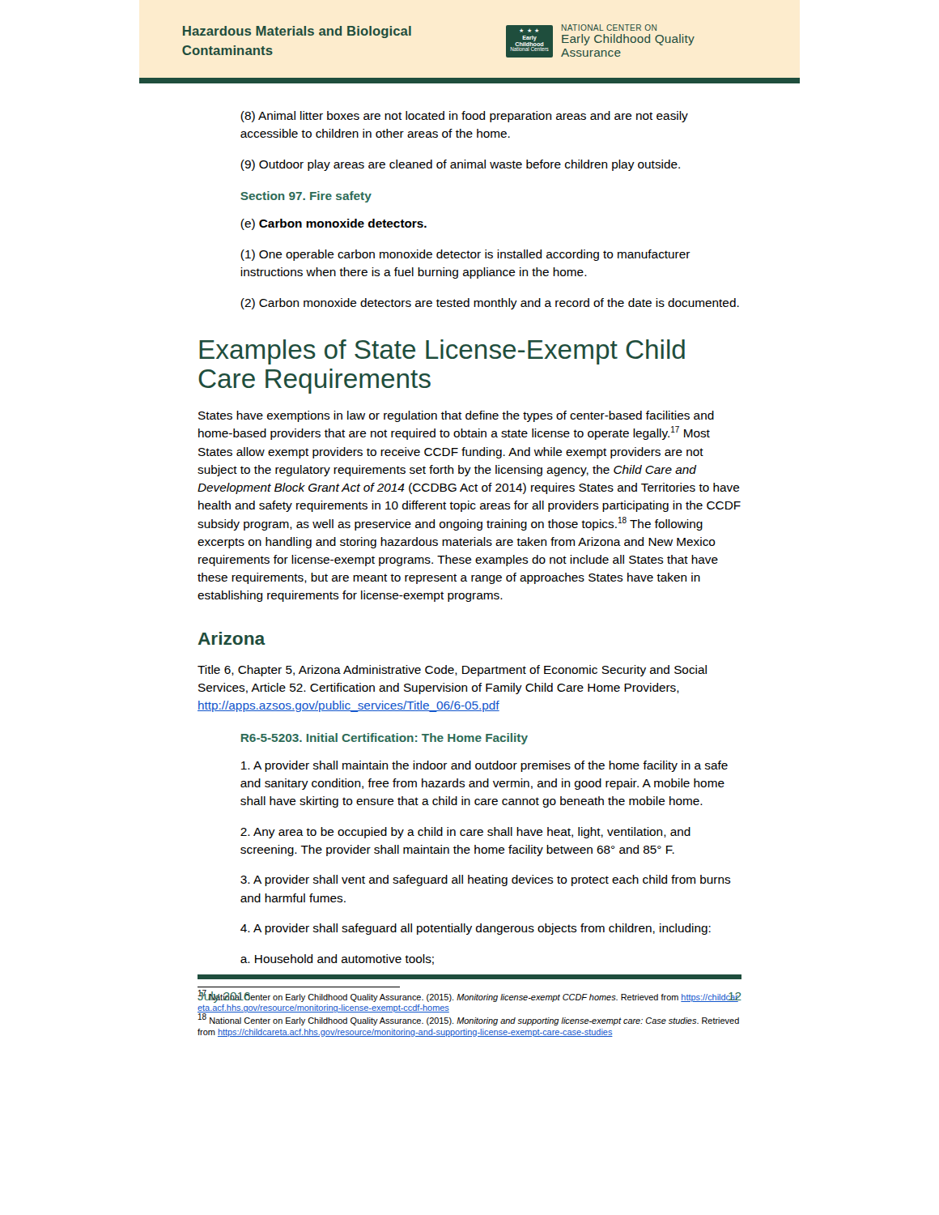Hazardous Materials and Biological Contaminants
★ ★ ★
Early Childhood
National Centers
NATIONAL CENTER ON
Early Childhood Quality Assurance
(8) Animal litter boxes are not located in food preparation areas and are not easily accessible to children in other areas of the home.
(9) Outdoor play areas are cleaned of animal waste before children play outside.
Section 97. Fire safety
(e) Carbon monoxide detectors.
(1) One operable carbon monoxide detector is installed according to manufacturer instructions when there is a fuel burning appliance in the home.
(2) Carbon monoxide detectors are tested monthly and a record of the date is documented.
Examples of State License-Exempt Child Care Requirements
States have exemptions in law or regulation that define the types of center-based facilities and home-based providers that are not required to obtain a state license to operate legally.17 Most States allow exempt providers to receive CCDF funding. And while exempt providers are not subject to the regulatory requirements set forth by the licensing agency, the Child Care and Development Block Grant Act of 2014 (CCDBG Act of 2014) requires States and Territories to have health and safety requirements in 10 different topic areas for all providers participating in the CCDF subsidy program, as well as preservice and ongoing training on those topics.18 The following excerpts on handling and storing hazardous materials are taken from Arizona and New Mexico requirements for license-exempt programs. These examples do not include all States that have these requirements, but are meant to represent a range of approaches States have taken in establishing requirements for license-exempt programs.
Arizona
Title 6, Chapter 5, Arizona Administrative Code, Department of Economic Security and Social Services, Article 52. Certification and Supervision of Family Child Care Home Providers,
http://apps.azsos.gov/public_services/Title_06/6-05.pdf
R6-5-5203. Initial Certification: The Home Facility
1. A provider shall maintain the indoor and outdoor premises of the home facility in a safe and sanitary condition, free from hazards and vermin, and in good repair. A mobile home shall have skirting to ensure that a child in care cannot go beneath the mobile home.
2. Any area to be occupied by a child in care shall have heat, light, ventilation, and screening. The provider shall maintain the home facility between 68° and 85° F.
3. A provider shall vent and safeguard all heating devices to protect each child from burns and harmful fumes.
4. A provider shall safeguard all potentially dangerous objects from children, including:
a. Household and automotive tools;
17 National Center on Early Childhood Quality Assurance. (2015). Monitoring license-exempt CCDF homes. Retrieved from https://childcareta.acf.hhs.gov/resource/monitoring-license-exempt-ccdf-homes
18 National Center on Early Childhood Quality Assurance. (2015). Monitoring and supporting license-exempt care: Case studies. Retrieved from https://childcareta.acf.hhs.gov/resource/monitoring-and-supporting-license-exempt-care-case-studies
July 2016
12